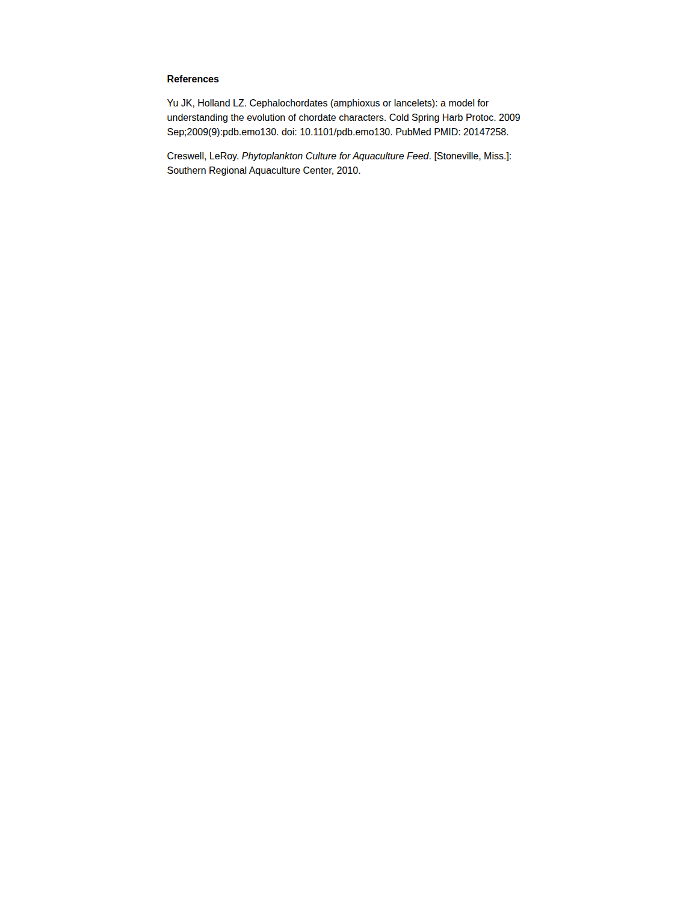References
Yu JK, Holland LZ. Cephalochordates (amphioxus or lancelets): a model for understanding the evolution of chordate characters. Cold Spring Harb Protoc. 2009 Sep;2009(9):pdb.emo130. doi: 10.1101/pdb.emo130. PubMed PMID: 20147258.
Creswell, LeRoy. Phytoplankton Culture for Aquaculture Feed. [Stoneville, Miss.]: Southern Regional Aquaculture Center, 2010.